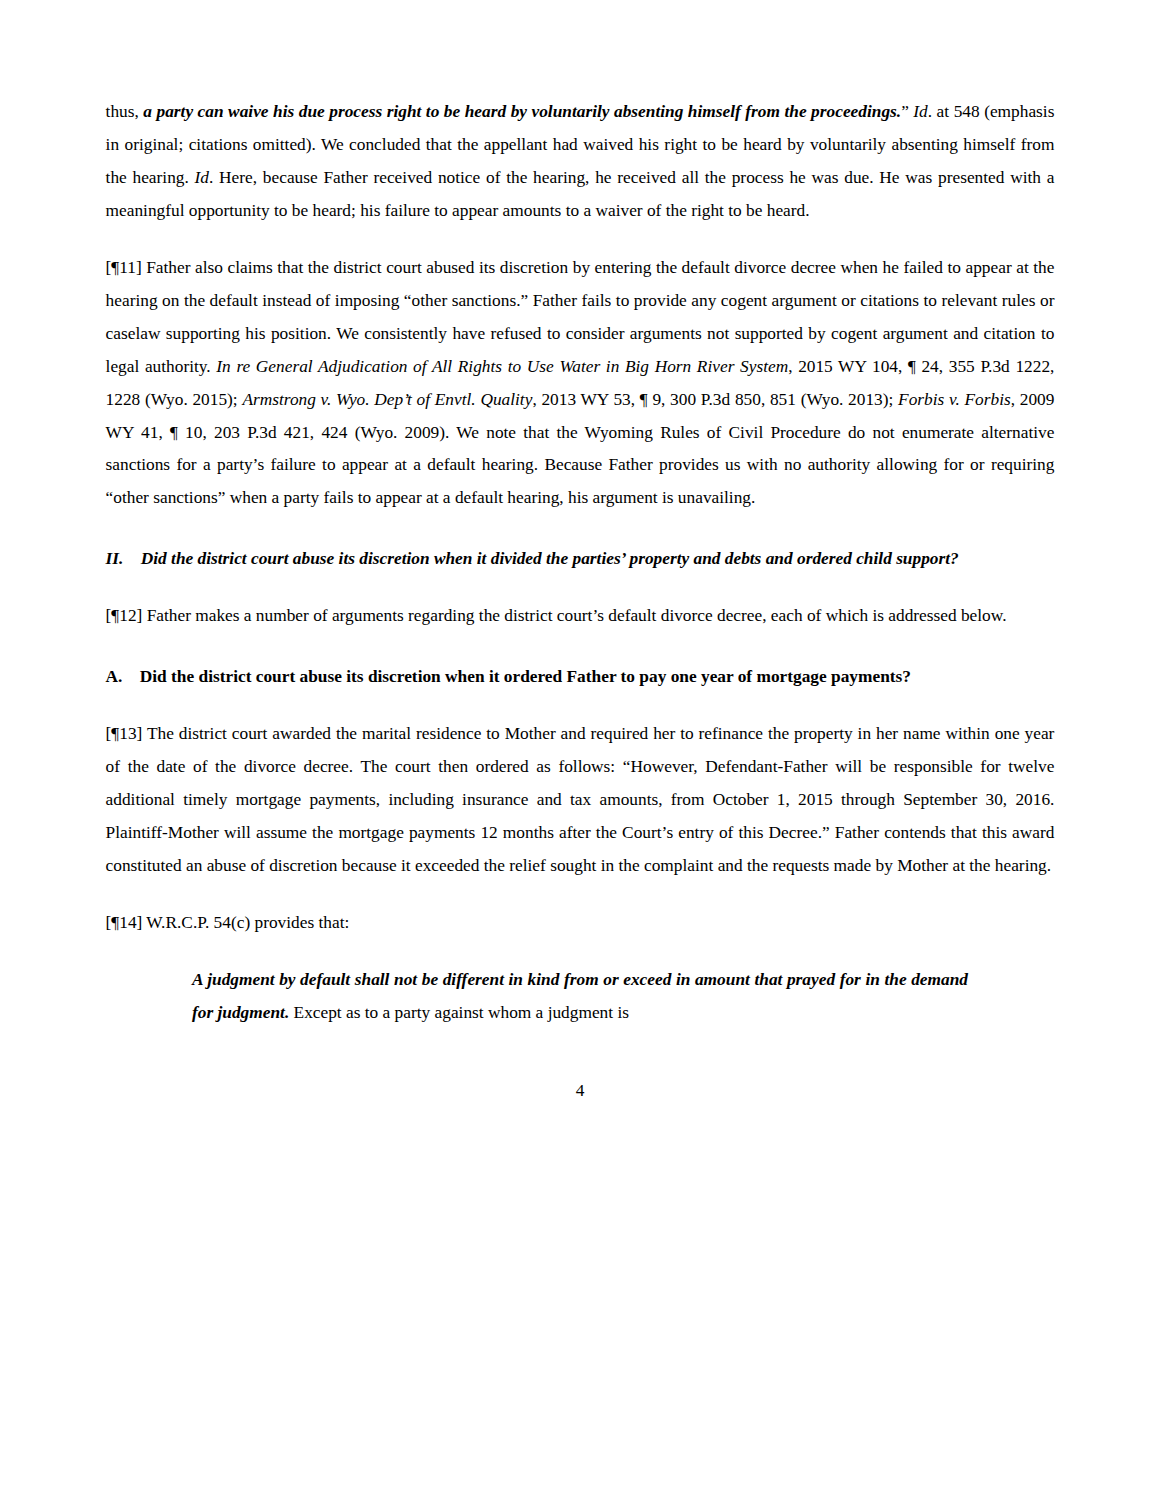thus, a party can waive his due process right to be heard by voluntarily absenting himself from the proceedings.” Id. at 548 (emphasis in original; citations omitted). We concluded that the appellant had waived his right to be heard by voluntarily absenting himself from the hearing. Id. Here, because Father received notice of the hearing, he received all the process he was due. He was presented with a meaningful opportunity to be heard; his failure to appear amounts to a waiver of the right to be heard.
[¶11] Father also claims that the district court abused its discretion by entering the default divorce decree when he failed to appear at the hearing on the default instead of imposing “other sanctions.” Father fails to provide any cogent argument or citations to relevant rules or caselaw supporting his position. We consistently have refused to consider arguments not supported by cogent argument and citation to legal authority. In re General Adjudication of All Rights to Use Water in Big Horn River System, 2015 WY 104, ¶ 24, 355 P.3d 1222, 1228 (Wyo. 2015); Armstrong v. Wyo. Dep’t of Envtl. Quality, 2013 WY 53, ¶ 9, 300 P.3d 850, 851 (Wyo. 2013); Forbis v. Forbis, 2009 WY 41, ¶ 10, 203 P.3d 421, 424 (Wyo. 2009). We note that the Wyoming Rules of Civil Procedure do not enumerate alternative sanctions for a party’s failure to appear at a default hearing. Because Father provides us with no authority allowing for or requiring “other sanctions” when a party fails to appear at a default hearing, his argument is unavailing.
II. Did the district court abuse its discretion when it divided the parties’ property and debts and ordered child support?
[¶12] Father makes a number of arguments regarding the district court’s default divorce decree, each of which is addressed below.
A. Did the district court abuse its discretion when it ordered Father to pay one year of mortgage payments?
[¶13] The district court awarded the marital residence to Mother and required her to refinance the property in her name within one year of the date of the divorce decree. The court then ordered as follows: “However, Defendant-Father will be responsible for twelve additional timely mortgage payments, including insurance and tax amounts, from October 1, 2015 through September 30, 2016. Plaintiff-Mother will assume the mortgage payments 12 months after the Court’s entry of this Decree.” Father contends that this award constituted an abuse of discretion because it exceeded the relief sought in the complaint and the requests made by Mother at the hearing.
[¶14] W.R.C.P. 54(c) provides that:
A judgment by default shall not be different in kind from or exceed in amount that prayed for in the demand for judgment. Except as to a party against whom a judgment is
4